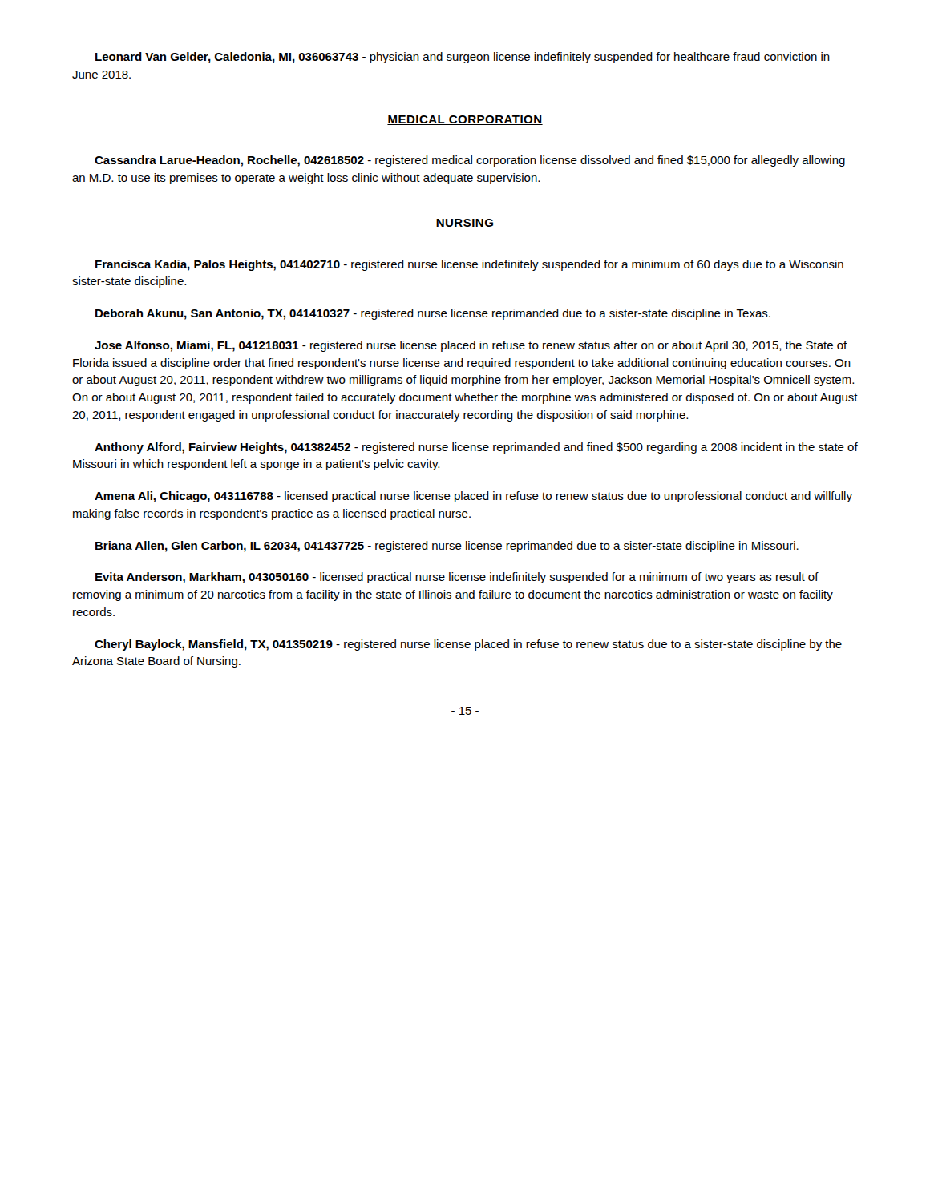Leonard Van Gelder, Caledonia, MI, 036063743 - physician and surgeon license indefinitely suspended for healthcare fraud conviction in June 2018.
MEDICAL CORPORATION
Cassandra Larue-Headon, Rochelle, 042618502 - registered medical corporation license dissolved and fined $15,000 for allegedly allowing an M.D. to use its premises to operate a weight loss clinic without adequate supervision.
NURSING
Francisca Kadia, Palos Heights, 041402710 - registered nurse license indefinitely suspended for a minimum of 60 days due to a Wisconsin sister-state discipline.
Deborah Akunu, San Antonio, TX, 041410327 - registered nurse license reprimanded due to a sister-state discipline in Texas.
Jose Alfonso, Miami, FL, 041218031 - registered nurse license placed in refuse to renew status after on or about April 30, 2015, the State of Florida issued a discipline order that fined respondent's nurse license and required respondent to take additional continuing education courses. On or about August 20, 2011, respondent withdrew two milligrams of liquid morphine from her employer, Jackson Memorial Hospital's Omnicell system. On or about August 20, 2011, respondent failed to accurately document whether the morphine was administered or disposed of. On or about August 20, 2011, respondent engaged in unprofessional conduct for inaccurately recording the disposition of said morphine.
Anthony Alford, Fairview Heights, 041382452 - registered nurse license reprimanded and fined $500 regarding a 2008 incident in the state of Missouri in which respondent left a sponge in a patient's pelvic cavity.
Amena Ali, Chicago, 043116788 - licensed practical nurse license placed in refuse to renew status due to unprofessional conduct and willfully making false records in respondent's practice as a licensed practical nurse.
Briana Allen, Glen Carbon, IL 62034, 041437725 - registered nurse license reprimanded due to a sister-state discipline in Missouri.
Evita Anderson, Markham, 043050160 - licensed practical nurse license indefinitely suspended for a minimum of two years as result of removing a minimum of 20 narcotics from a facility in the state of Illinois and failure to document the narcotics administration or waste on facility records.
Cheryl Baylock, Mansfield, TX, 041350219 - registered nurse license placed in refuse to renew status due to a sister-state discipline by the Arizona State Board of Nursing.
- 15 -